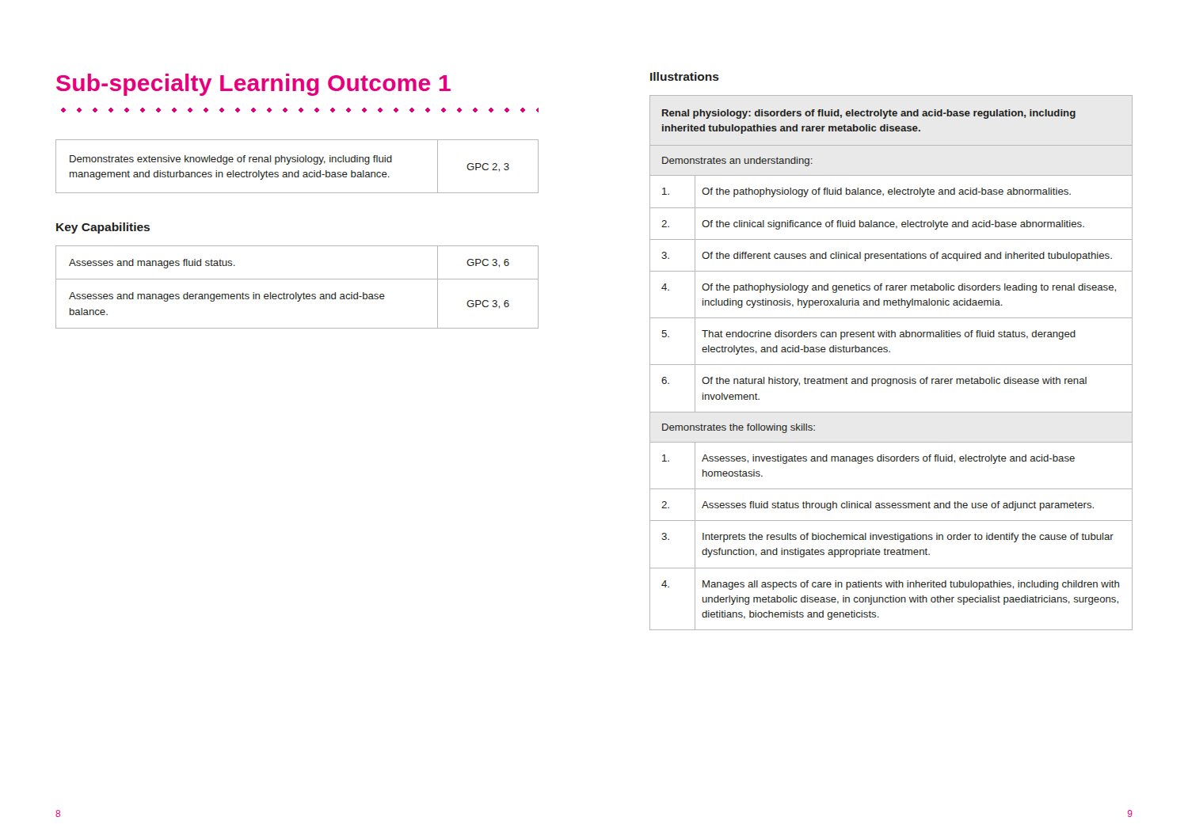Sub-specialty Learning Outcome 1
| Demonstrates extensive knowledge of renal physiology, including fluid management and disturbances in electrolytes and acid-base balance. | GPC 2, 3 |
Key Capabilities
| Assesses and manages fluid status. | GPC 3, 6 |
| Assesses and manages derangements in electrolytes and acid-base balance. | GPC 3, 6 |
Illustrations
| Renal physiology: disorders of fluid, electrolyte and acid-base regulation, including inherited tubulopathies and rarer metabolic disease. |
| --- |
| Demonstrates an understanding: |
| 1. | Of the pathophysiology of fluid balance, electrolyte and acid-base abnormalities. |
| 2. | Of the clinical significance of fluid balance, electrolyte and acid-base abnormalities. |
| 3. | Of the different causes and clinical presentations of acquired and inherited tubulopathies. |
| 4. | Of the pathophysiology and genetics of rarer metabolic disorders leading to renal disease, including cystinosis, hyperoxaluria and methylmalonic acidaemia. |
| 5. | That endocrine disorders can present with abnormalities of fluid status, deranged electrolytes, and acid-base disturbances. |
| 6. | Of the natural history, treatment and prognosis of rarer metabolic disease with renal involvement. |
| Demonstrates the following skills: |
| 1. | Assesses, investigates and manages disorders of fluid, electrolyte and acid-base homeostasis. |
| 2. | Assesses fluid status through clinical assessment and the use of adjunct parameters. |
| 3. | Interprets the results of biochemical investigations in order to identify the cause of tubular dysfunction, and instigates appropriate treatment. |
| 4. | Manages all aspects of care in patients with inherited tubulopathies, including children with underlying metabolic disease, in conjunction with other specialist paediatricians, surgeons, dietitians, biochemists and geneticists. |
8
9